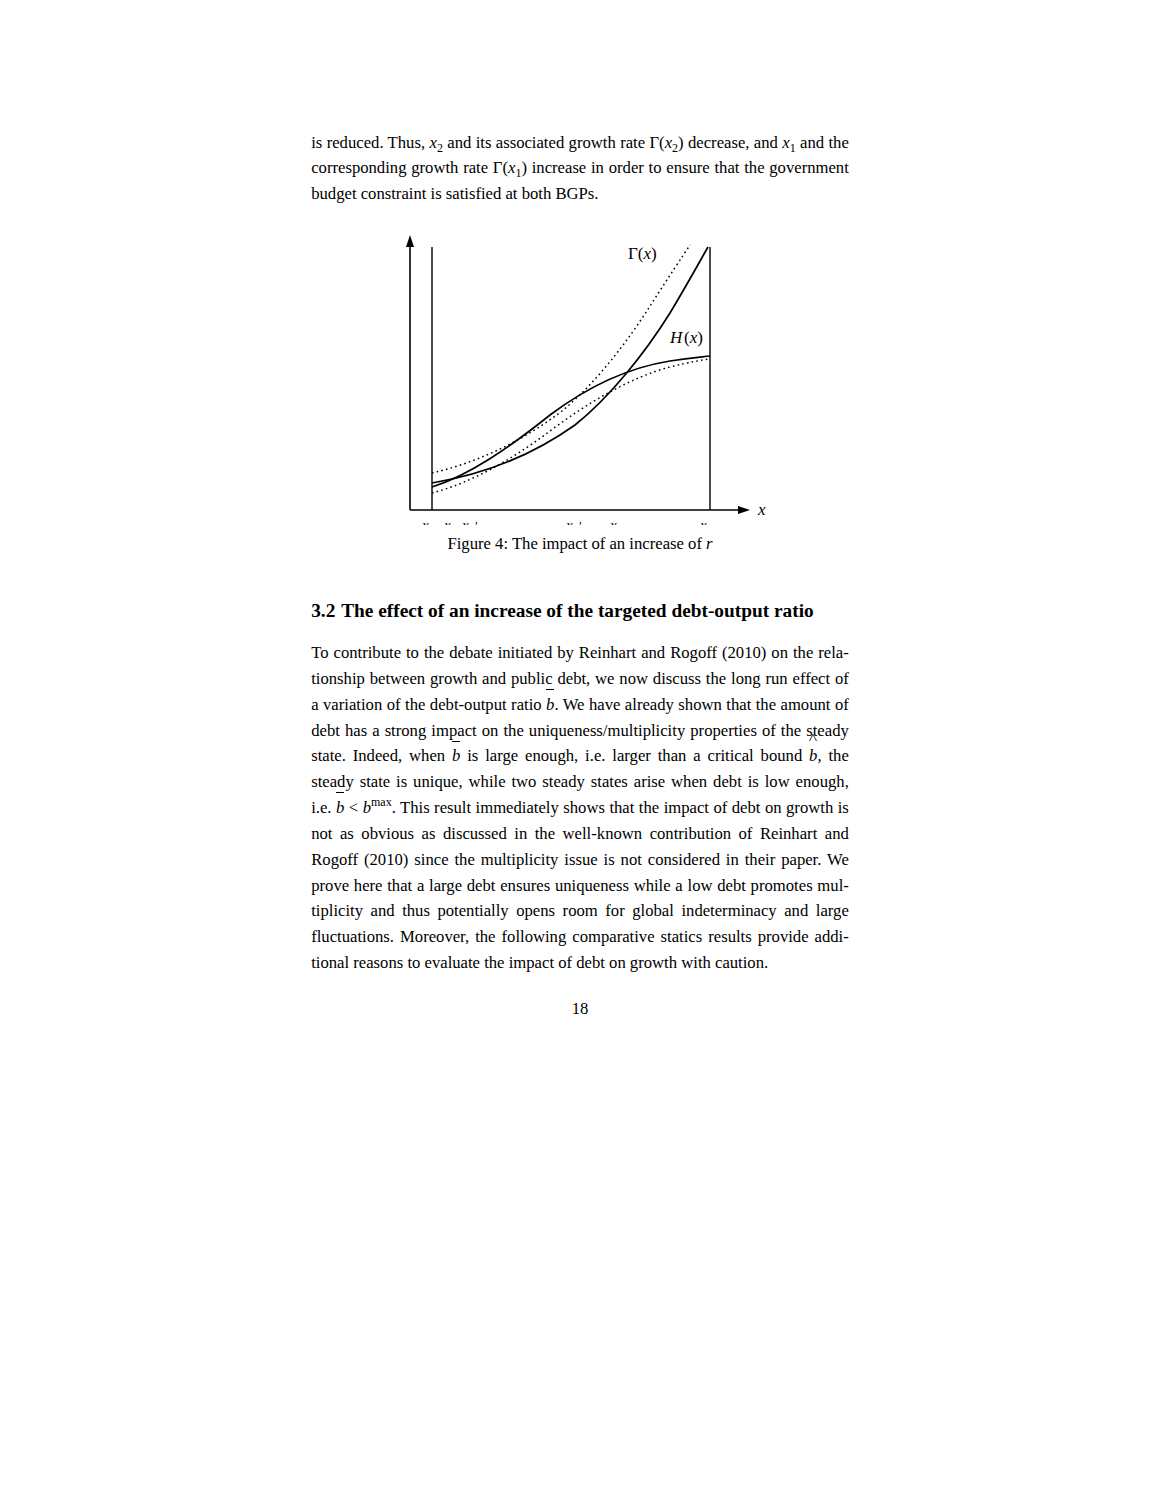is reduced. Thus, x2 and its associated growth rate Γ(x2) decrease, and x1 and the corresponding growth rate Γ(x1) increase in order to ensure that the government budget constraint is satisfied at both BGPs.
x Γ(x) H (x) xb x1 x1′ x2′ x2 xa
Figure 4: The impact of an increase of r
3.2 The effect of an increase of the targeted debt-output ratio
To contribute to the debate initiated by Reinhart and Rogoff (2010) on the relationship between growth and public debt, we now discuss the long run effect of a variation of the debt-output ratio b. We have already shown that the amount of debt has a strong impact on the uniqueness/multiplicity properties of the steady state. Indeed, when b is large enough, i.e. larger than a critical bound b, the steady state is unique, while two steady states arise when debt is low enough, i.e. b < bmax. This result immediately shows that the impact of debt on growth is not as obvious as discussed in the well-known contribution of Reinhart and Rogoff (2010) since the multiplicity issue is not considered in their paper. We prove here that a large debt ensures uniqueness while a low debt promotes multiplicity and thus potentially opens room for global indeterminacy and large fluctuations. Moreover, the following comparative statics results provide additional reasons to evaluate the impact of debt on growth with caution.
18